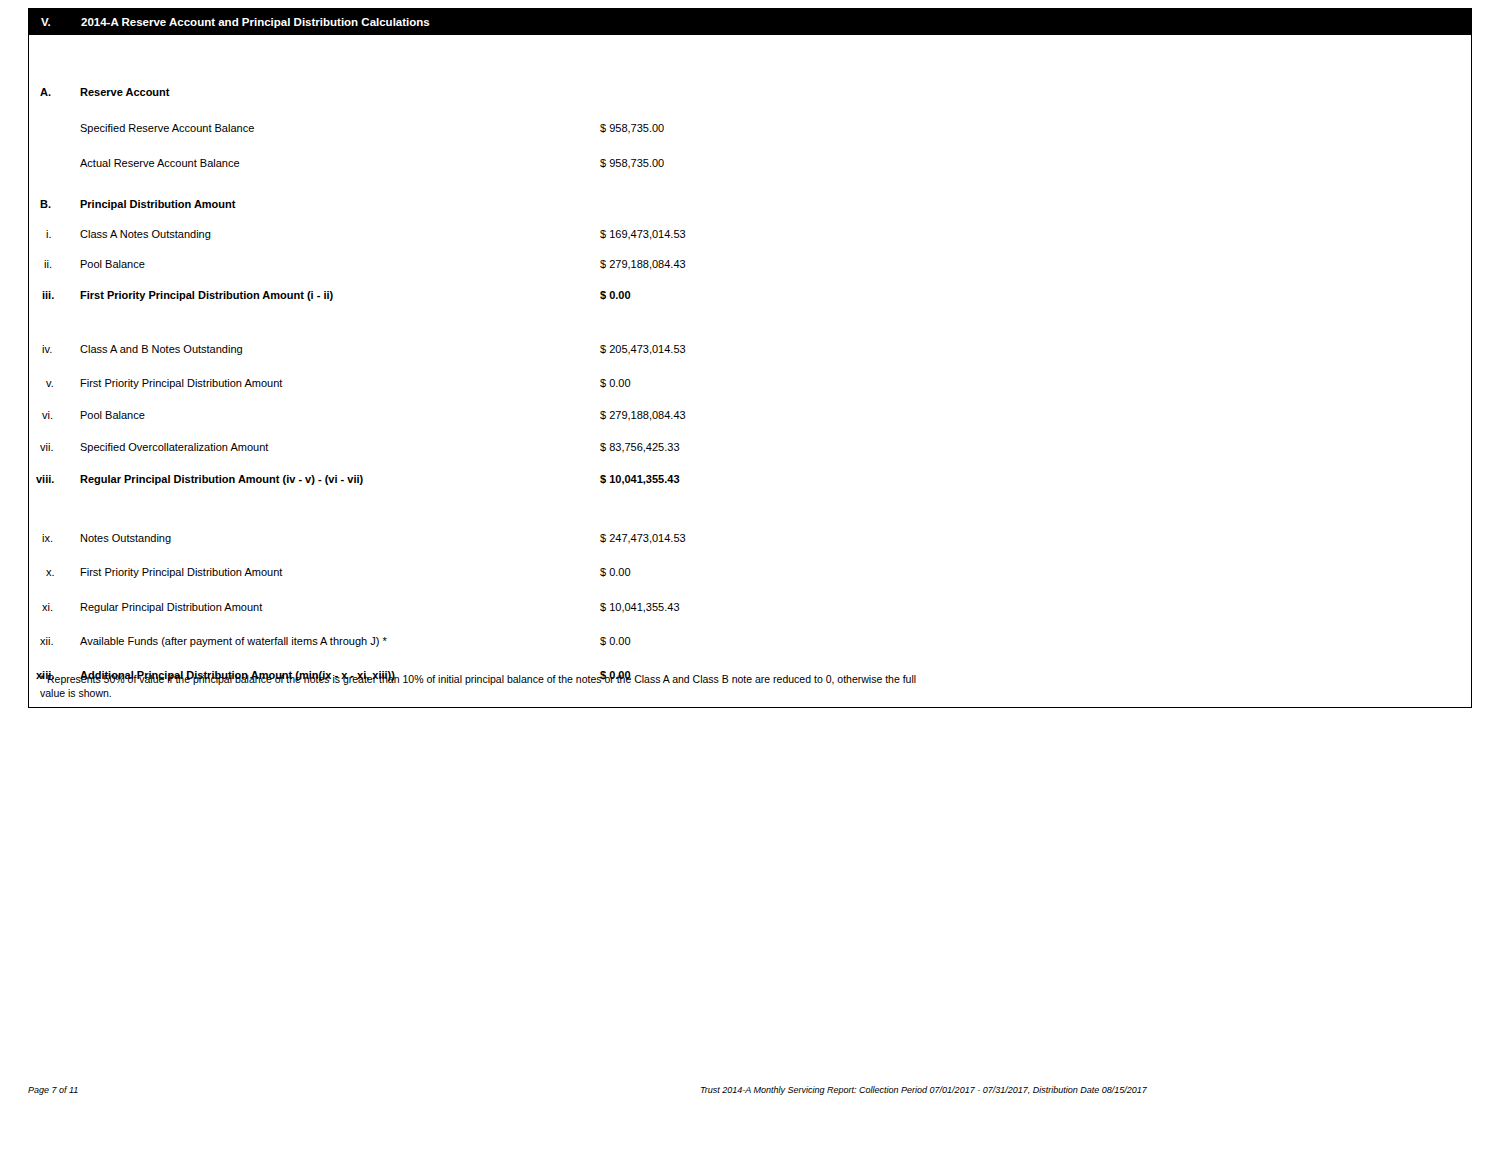V. 2014-A Reserve Account and Principal Distribution Calculations
A.
Reserve Account
Specified Reserve Account Balance
$ 958,735.00
Actual Reserve Account Balance
$ 958,735.00
B.
Principal Distribution Amount
i.
Class A Notes Outstanding
$ 169,473,014.53
ii.
Pool Balance
$ 279,188,084.43
iii.
First Priority Principal Distribution Amount (i - ii)
$ 0.00
iv.
Class A and B Notes Outstanding
$ 205,473,014.53
v.
First Priority Principal Distribution Amount
$ 0.00
vi.
Pool Balance
$ 279,188,084.43
vii.
Specified Overcollateralization Amount
$ 83,756,425.33
viii.
Regular Principal Distribution Amount (iv - v) - (vi - vii)
$ 10,041,355.43
ix.
Notes Outstanding
$ 247,473,014.53
x.
First Priority Principal Distribution Amount
$ 0.00
xi.
Regular Principal Distribution Amount
$ 10,041,355.43
xii.
Available Funds (after payment of waterfall items A through J) *
$ 0.00
xiii.
Additional Principal Distribution Amount (min(ix - x - xi, xiii))
$ 0.00
* Represents 50% of value if the principal balance of the notes is greater than 10% of initial principal balance of the notes or the Class A and Class B note are reduced to 0, otherwise the full
value is shown.
Page 7 of 11
Trust 2014-A Monthly Servicing Report: Collection Period 07/01/2017 - 07/31/2017, Distribution Date 08/15/2017